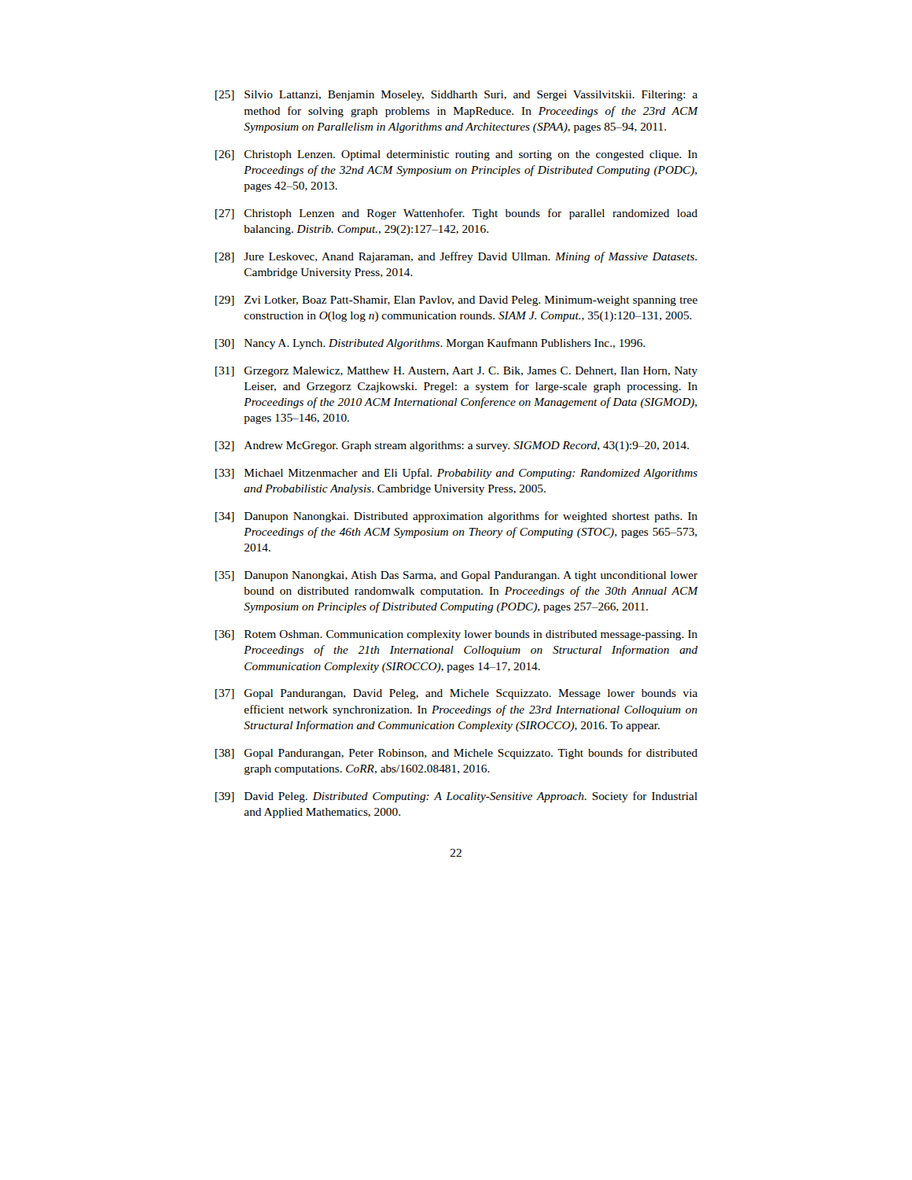[25] Silvio Lattanzi, Benjamin Moseley, Siddharth Suri, and Sergei Vassilvitskii. Filtering: a method for solving graph problems in MapReduce. In Proceedings of the 23rd ACM Symposium on Parallelism in Algorithms and Architectures (SPAA), pages 85–94, 2011.
[26] Christoph Lenzen. Optimal deterministic routing and sorting on the congested clique. In Proceedings of the 32nd ACM Symposium on Principles of Distributed Computing (PODC), pages 42–50, 2013.
[27] Christoph Lenzen and Roger Wattenhofer. Tight bounds for parallel randomized load balancing. Distrib. Comput., 29(2):127–142, 2016.
[28] Jure Leskovec, Anand Rajaraman, and Jeffrey David Ullman. Mining of Massive Datasets. Cambridge University Press, 2014.
[29] Zvi Lotker, Boaz Patt-Shamir, Elan Pavlov, and David Peleg. Minimum-weight spanning tree construction in O(log log n) communication rounds. SIAM J. Comput., 35(1):120–131, 2005.
[30] Nancy A. Lynch. Distributed Algorithms. Morgan Kaufmann Publishers Inc., 1996.
[31] Grzegorz Malewicz, Matthew H. Austern, Aart J. C. Bik, James C. Dehnert, Ilan Horn, Naty Leiser, and Grzegorz Czajkowski. Pregel: a system for large-scale graph processing. In Proceedings of the 2010 ACM International Conference on Management of Data (SIGMOD), pages 135–146, 2010.
[32] Andrew McGregor. Graph stream algorithms: a survey. SIGMOD Record, 43(1):9–20, 2014.
[33] Michael Mitzenmacher and Eli Upfal. Probability and Computing: Randomized Algorithms and Probabilistic Analysis. Cambridge University Press, 2005.
[34] Danupon Nanongkai. Distributed approximation algorithms for weighted shortest paths. In Proceedings of the 46th ACM Symposium on Theory of Computing (STOC), pages 565–573, 2014.
[35] Danupon Nanongkai, Atish Das Sarma, and Gopal Pandurangan. A tight unconditional lower bound on distributed randomwalk computation. In Proceedings of the 30th Annual ACM Symposium on Principles of Distributed Computing (PODC), pages 257–266, 2011.
[36] Rotem Oshman. Communication complexity lower bounds in distributed message-passing. In Proceedings of the 21th International Colloquium on Structural Information and Communication Complexity (SIROCCO), pages 14–17, 2014.
[37] Gopal Pandurangan, David Peleg, and Michele Scquizzato. Message lower bounds via efficient network synchronization. In Proceedings of the 23rd International Colloquium on Structural Information and Communication Complexity (SIROCCO), 2016. To appear.
[38] Gopal Pandurangan, Peter Robinson, and Michele Scquizzato. Tight bounds for distributed graph computations. CoRR, abs/1602.08481, 2016.
[39] David Peleg. Distributed Computing: A Locality-Sensitive Approach. Society for Industrial and Applied Mathematics, 2000.
22